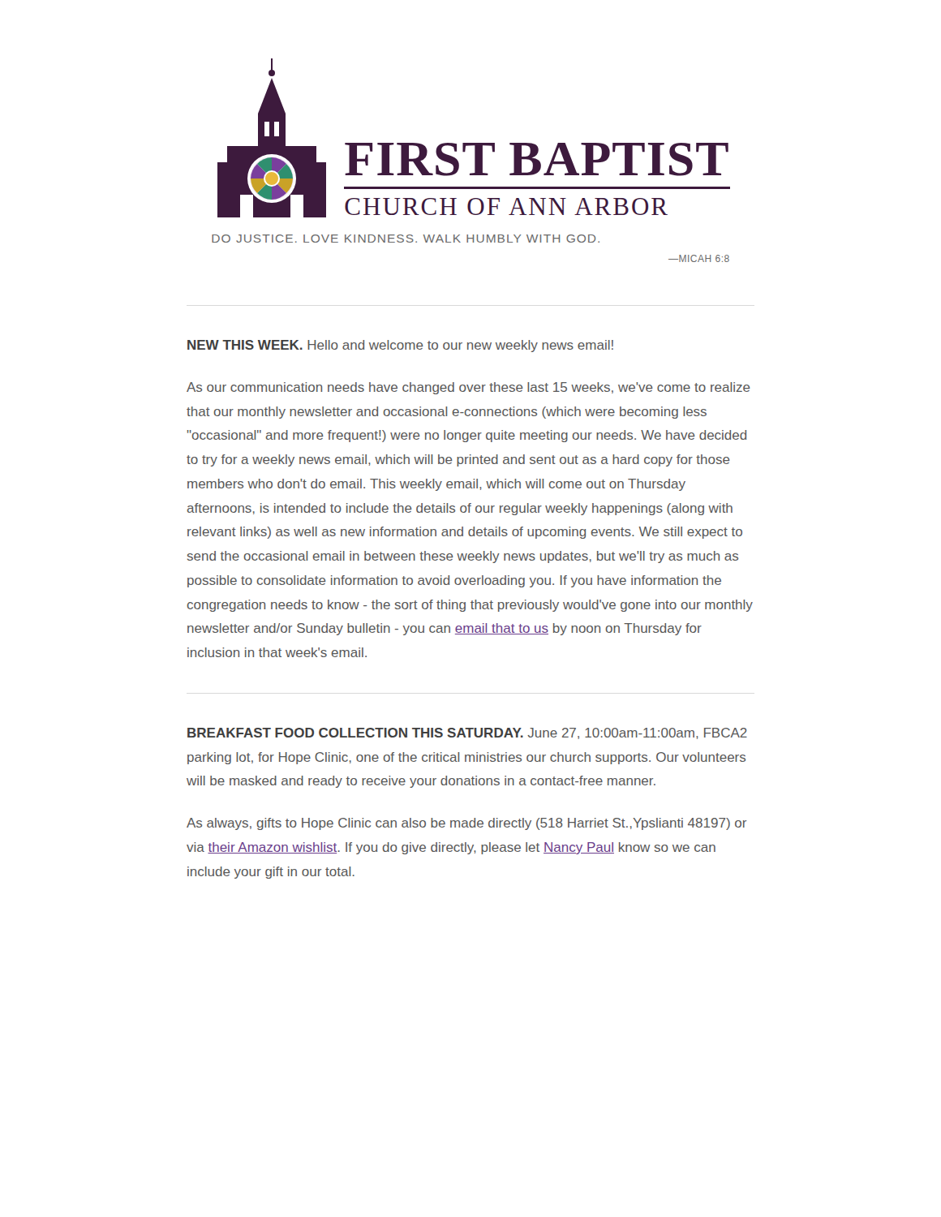FIRST BAPTIST
CHURCH OF ANN ARBOR
DO JUSTICE. LOVE KINDNESS. WALK HUMBLY WITH GOD. —MICAH 6:8
NEW THIS WEEK. Hello and welcome to our new weekly news email!
As our communication needs have changed over these last 15 weeks, we've come to realize that our monthly newsletter and occasional e-connections (which were becoming less "occasional" and more frequent!) were no longer quite meeting our needs. We have decided to try for a weekly news email, which will be printed and sent out as a hard copy for those members who don't do email. This weekly email, which will come out on Thursday afternoons, is intended to include the details of our regular weekly happenings (along with relevant links) as well as new information and details of upcoming events. We still expect to send the occasional email in between these weekly news updates, but we'll try as much as possible to consolidate information to avoid overloading you. If you have information the congregation needs to know - the sort of thing that previously would've gone into our monthly newsletter and/or Sunday bulletin - you can email that to us by noon on Thursday for inclusion in that week's email.
BREAKFAST FOOD COLLECTION THIS SATURDAY. June 27, 10:00am-11:00am, FBCA2 parking lot, for Hope Clinic, one of the critical ministries our church supports. Our volunteers will be masked and ready to receive your donations in a contact-free manner.
As always, gifts to Hope Clinic can also be made directly (518 Harriet St.,Ypslianti 48197) or via their Amazon wishlist. If you do give directly, please let Nancy Paul know so we can include your gift in our total.